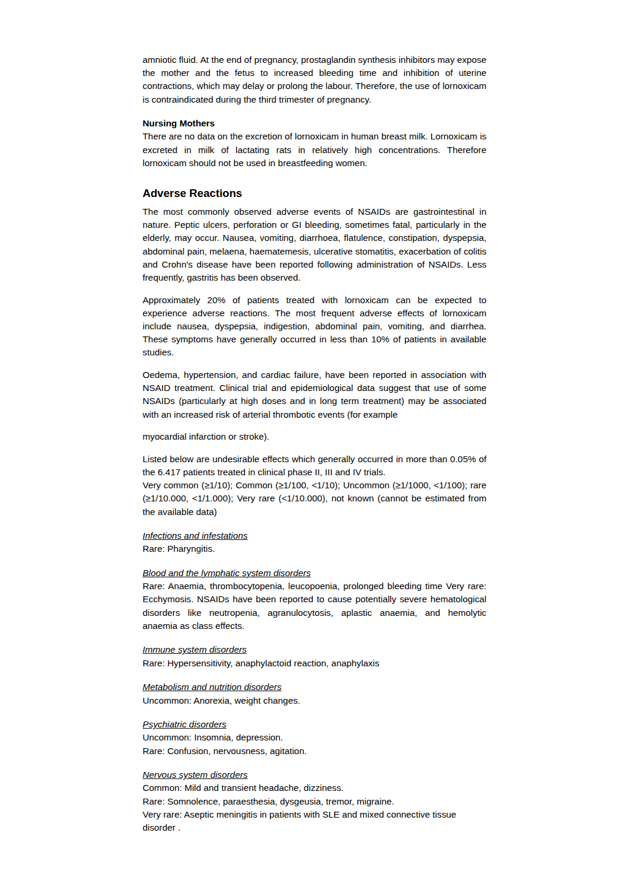amniotic fluid. At the end of pregnancy, prostaglandin synthesis inhibitors may expose the mother and the fetus to increased bleeding time and inhibition of uterine contractions, which may delay or prolong the labour. Therefore, the use of lornoxicam is contraindicated during the third trimester of pregnancy.
Nursing Mothers
There are no data on the excretion of lornoxicam in human breast milk. Lornoxicam is excreted in milk of lactating rats in relatively high concentrations. Therefore lornoxicam should not be used in breastfeeding women.
Adverse Reactions
The most commonly observed adverse events of NSAIDs are gastrointestinal in nature. Peptic ulcers, perforation or GI bleeding, sometimes fatal, particularly in the elderly, may occur. Nausea, vomiting, diarrhoea, flatulence, constipation, dyspepsia, abdominal pain, melaena, haematemesis, ulcerative stomatitis, exacerbation of colitis and Crohn's disease have been reported following administration of NSAIDs. Less frequently, gastritis has been observed.
Approximately 20% of patients treated with lornoxicam can be expected to experience adverse reactions. The most frequent adverse effects of lornoxicam include nausea, dyspepsia, indigestion, abdominal pain, vomiting, and diarrhea. These symptoms have generally occurred in less than 10% of patients in available studies.
Oedema, hypertension, and cardiac failure, have been reported in association with NSAID treatment. Clinical trial and epidemiological data suggest that use of some NSAIDs (particularly at high doses and in long term treatment) may be associated with an increased risk of arterial thrombotic events (for example
myocardial infarction or stroke).
Listed below are undesirable effects which generally occurred in more than 0.05% of the 6.417 patients treated in clinical phase II, III and IV trials.
Very common (≥1/10); Common (≥1/100, <1/10); Uncommon (≥1/1000, <1/100); rare (≥1/10.000, <1/1.000); Very rare (<1/10.000), not known (cannot be estimated from the available data)
Infections and infestations
Rare: Pharyngitis.
Blood and the lymphatic system disorders
Rare: Anaemia, thrombocytopenia, leucopoenia, prolonged bleeding time Very rare: Ecchymosis. NSAIDs have been reported to cause potentially severe hematological disorders like neutropenia, agranulocytosis, aplastic anaemia, and hemolytic anaemia as class effects.
Immune system disorders
Rare: Hypersensitivity, anaphylactoid reaction, anaphylaxis
Metabolism and nutrition disorders
Uncommon: Anorexia, weight changes.
Psychiatric disorders
Uncommon: Insomnia, depression.
Rare: Confusion, nervousness, agitation.
Nervous system disorders
Common: Mild and transient headache, dizziness.
Rare: Somnolence, paraesthesia, dysgeusia, tremor, migraine.
Very rare: Aseptic meningitis in patients with SLE and mixed connective tissue disorder .